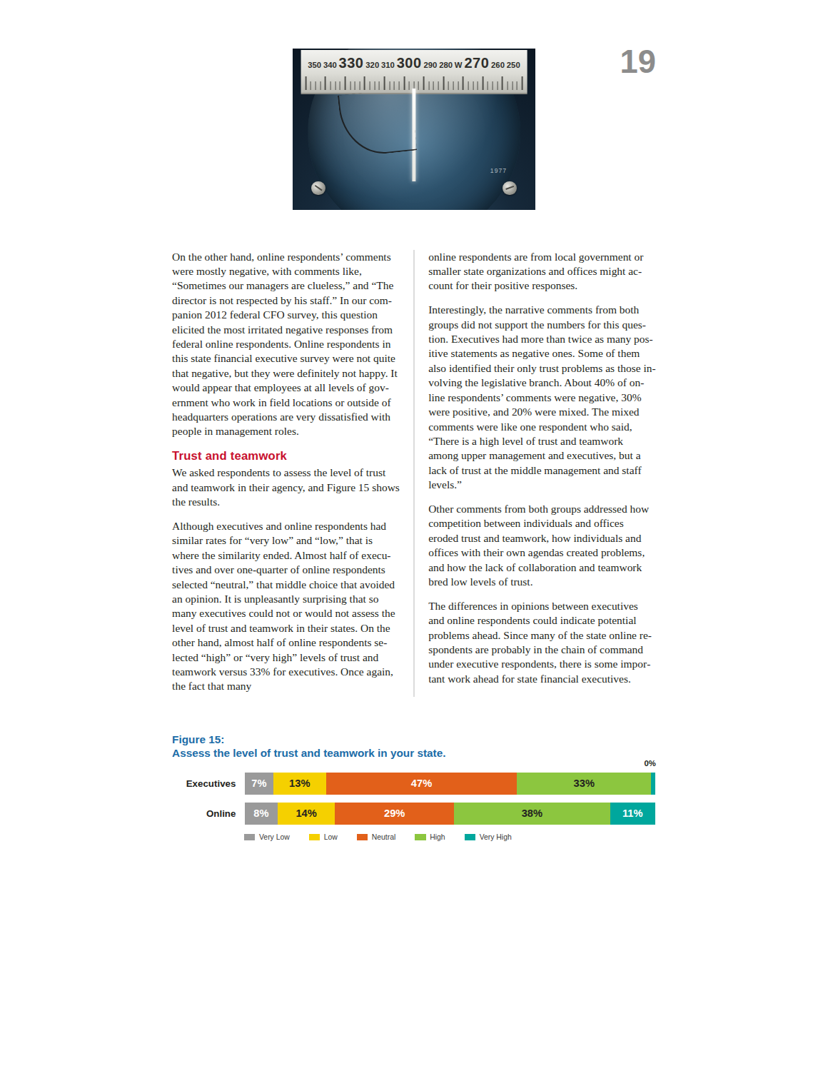19
350 340 330 320 310 300 290 280 W 270 260 250
1977
On the other hand, online respondents’ comments were mostly negative, with comments like, “Sometimes our managers are clueless,” and “The director is not respected by his staff.” In our companion 2012 federal CFO survey, this question elicited the most irritated negative responses from federal online respondents. Online respondents in this state financial executive survey were not quite that negative, but they were definitely not happy. It would appear that employees at all levels of government who work in field locations or outside of headquarters operations are very dissatisfied with people in management roles.
Trust and teamwork
We asked respondents to assess the level of trust and teamwork in their agency, and Figure 15 shows the results.
Although executives and online respondents had similar rates for “very low” and “low,” that is where the similarity ended. Almost half of executives and over one-quarter of online respondents selected “neutral,” that middle choice that avoided an opinion. It is unpleasantly surprising that so many executives could not or would not assess the level of trust and teamwork in their states. On the other hand, almost half of online respondents selected “high” or “very high” levels of trust and teamwork versus 33% for executives. Once again, the fact that many
online respondents are from local government or smaller state organizations and offices might account for their positive responses.
Interestingly, the narrative comments from both groups did not support the numbers for this question. Executives had more than twice as many positive statements as negative ones. Some of them also identified their only trust problems as those involving the legislative branch. About 40% of online respondents’ comments were negative, 30% were positive, and 20% were mixed. The mixed comments were like one respondent who said, “There is a high level of trust and teamwork among upper management and executives, but a lack of trust at the middle management and staff levels.”
Other comments from both groups addressed how competition between individuals and offices eroded trust and teamwork, how individuals and offices with their own agendas created problems, and how the lack of collaboration and teamwork bred low levels of trust.
The differences in opinions between executives and online respondents could indicate potential problems ahead. Since many of the state online respondents are probably in the chain of command under executive respondents, there is some important work ahead for state financial executives.
Figure 15:
Assess the level of trust and teamwork in your state.
0%
Executives
7%
13%
47%
33%
Online
8%
14%
29%
38%
11%
Very Low Low Neutral High Very High